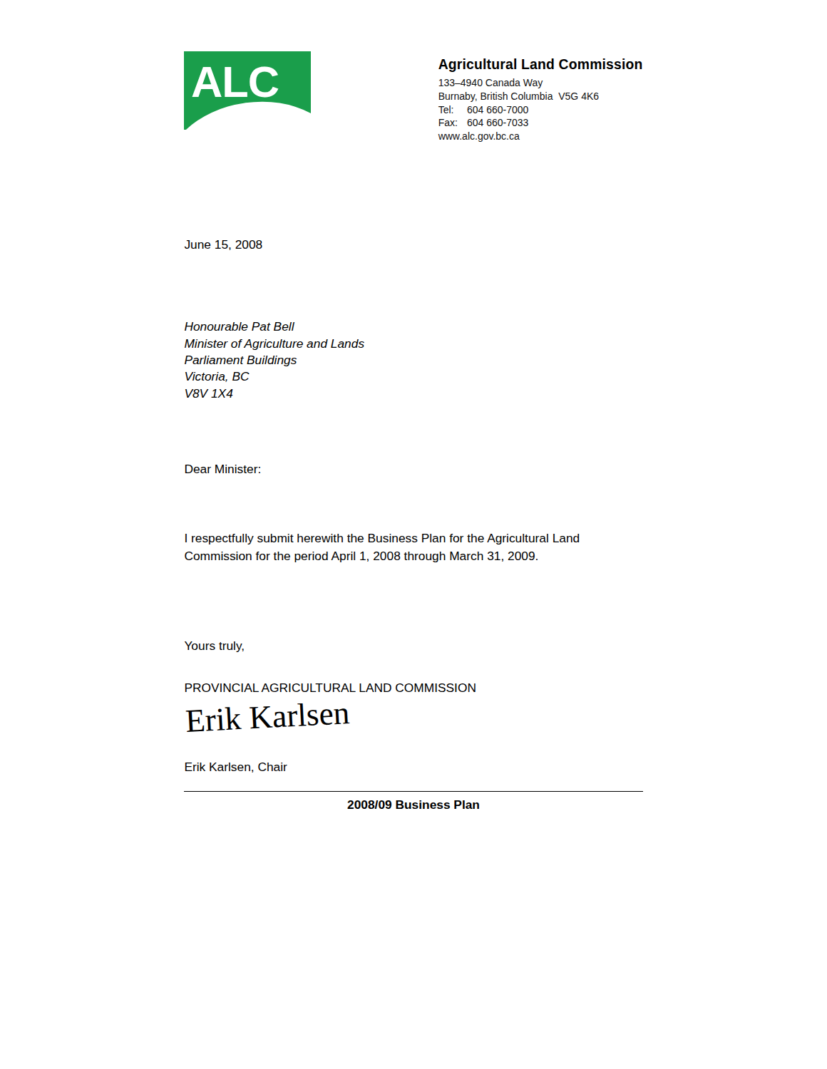ALC
Agricultural Land Commission
133–4940 Canada Way
Burnaby, British Columbia V5G 4K6
Tel: 604 660-7000
Fax: 604 660-7033
www.alc.gov.bc.ca
June 15, 2008
Honourable Pat Bell
Minister of Agriculture and Lands
Parliament Buildings
Victoria, BC
V8V 1X4
Dear Minister:
I respectfully submit herewith the Business Plan for the Agricultural Land Commission for the period April 1, 2008 through March 31, 2009.
Yours truly,
PROVINCIAL AGRICULTURAL LAND COMMISSION
Erik Karlsen
Erik Karlsen, Chair
2008/09 Business Plan